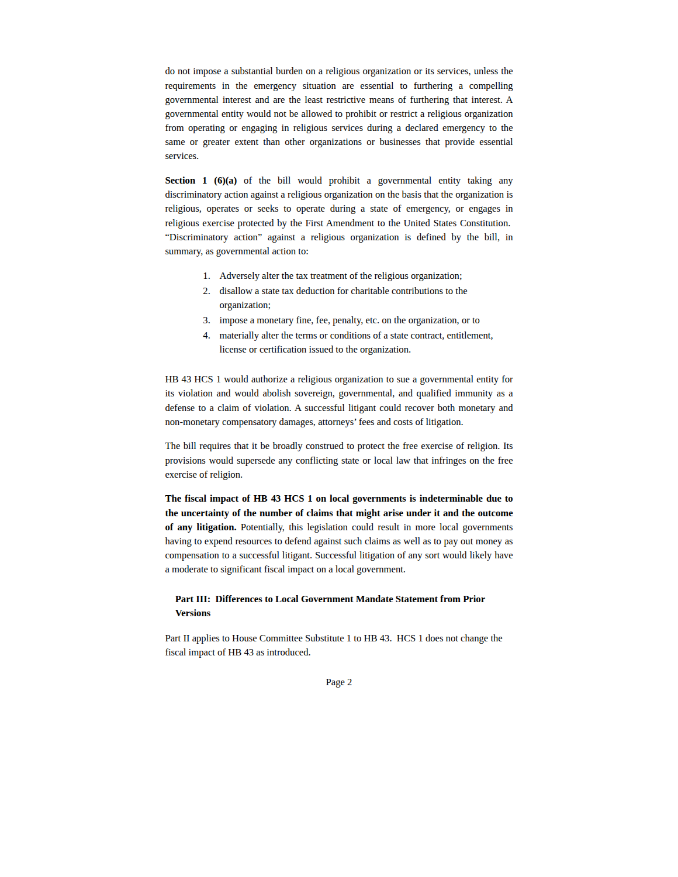do not impose a substantial burden on a religious organization or its services, unless the requirements in the emergency situation are essential to furthering a compelling governmental interest and are the least restrictive means of furthering that interest. A governmental entity would not be allowed to prohibit or restrict a religious organization from operating or engaging in religious services during a declared emergency to the same or greater extent than other organizations or businesses that provide essential services.
Section 1 (6)(a) of the bill would prohibit a governmental entity taking any discriminatory action against a religious organization on the basis that the organization is religious, operates or seeks to operate during a state of emergency, or engages in religious exercise protected by the First Amendment to the United States Constitution. “Discriminatory action” against a religious organization is defined by the bill, in summary, as governmental action to:
Adversely alter the tax treatment of the religious organization;
disallow a state tax deduction for charitable contributions to the organization;
impose a monetary fine, fee, penalty, etc. on the organization, or to
materially alter the terms or conditions of a state contract, entitlement, license or certification issued to the organization.
HB 43 HCS 1 would authorize a religious organization to sue a governmental entity for its violation and would abolish sovereign, governmental, and qualified immunity as a defense to a claim of violation. A successful litigant could recover both monetary and non-monetary compensatory damages, attorneys’ fees and costs of litigation.
The bill requires that it be broadly construed to protect the free exercise of religion. Its provisions would supersede any conflicting state or local law that infringes on the free exercise of religion.
The fiscal impact of HB 43 HCS 1 on local governments is indeterminable due to the uncertainty of the number of claims that might arise under it and the outcome of any litigation. Potentially, this legislation could result in more local governments having to expend resources to defend against such claims as well as to pay out money as compensation to a successful litigant. Successful litigation of any sort would likely have a moderate to significant fiscal impact on a local government.
Part III: Differences to Local Government Mandate Statement from Prior Versions
Part II applies to House Committee Substitute 1 to HB 43. HCS 1 does not change the fiscal impact of HB 43 as introduced.
Page 2